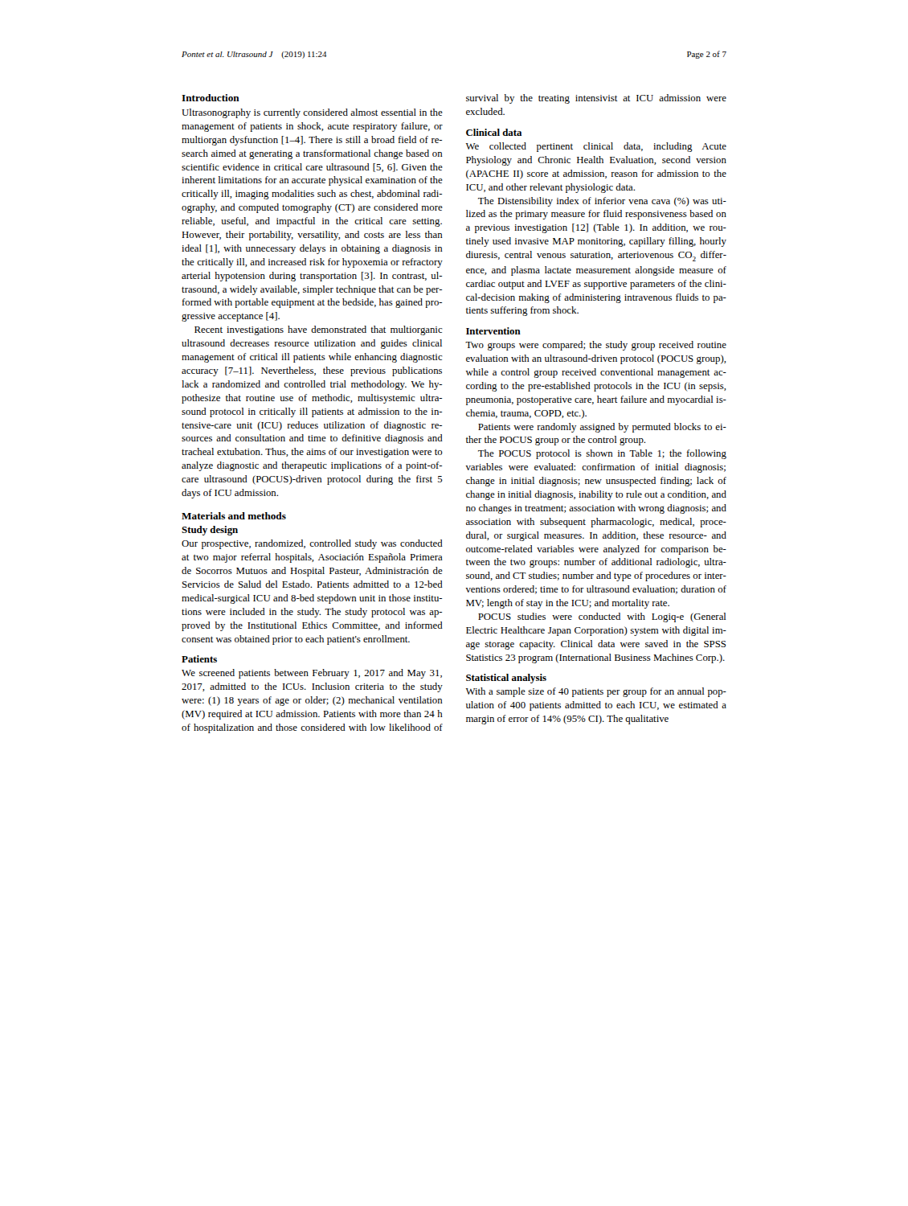Pontet et al. Ultrasound J (2019) 11:24
Page 2 of 7
Introduction
Ultrasonography is currently considered almost essential in the management of patients in shock, acute respiratory failure, or multiorgan dysfunction [1–4]. There is still a broad field of research aimed at generating a transformational change based on scientific evidence in critical care ultrasound [5, 6]. Given the inherent limitations for an accurate physical examination of the critically ill, imaging modalities such as chest, abdominal radiography, and computed tomography (CT) are considered more reliable, useful, and impactful in the critical care setting. However, their portability, versatility, and costs are less than ideal [1], with unnecessary delays in obtaining a diagnosis in the critically ill, and increased risk for hypoxemia or refractory arterial hypotension during transportation [3]. In contrast, ultrasound, a widely available, simpler technique that can be performed with portable equipment at the bedside, has gained progressive acceptance [4].
Recent investigations have demonstrated that multiorganic ultrasound decreases resource utilization and guides clinical management of critical ill patients while enhancing diagnostic accuracy [7–11]. Nevertheless, these previous publications lack a randomized and controlled trial methodology. We hypothesize that routine use of methodic, multisystemic ultrasound protocol in critically ill patients at admission to the intensive-care unit (ICU) reduces utilization of diagnostic resources and consultation and time to definitive diagnosis and tracheal extubation. Thus, the aims of our investigation were to analyze diagnostic and therapeutic implications of a point-of-care ultrasound (POCUS)-driven protocol during the first 5 days of ICU admission.
Materials and methods
Study design
Our prospective, randomized, controlled study was conducted at two major referral hospitals, Asociación Española Primera de Socorros Mutuos and Hospital Pasteur, Administración de Servicios de Salud del Estado. Patients admitted to a 12-bed medical-surgical ICU and 8-bed stepdown unit in those institutions were included in the study. The study protocol was approved by the Institutional Ethics Committee, and informed consent was obtained prior to each patient's enrollment.
Patients
We screened patients between February 1, 2017 and May 31, 2017, admitted to the ICUs. Inclusion criteria to the study were: (1) 18 years of age or older; (2) mechanical ventilation (MV) required at ICU admission. Patients with more than 24 h of hospitalization and those considered with low likelihood of survival by the treating intensivist at ICU admission were excluded.
Clinical data
We collected pertinent clinical data, including Acute Physiology and Chronic Health Evaluation, second version (APACHE II) score at admission, reason for admission to the ICU, and other relevant physiologic data.
The Distensibility index of inferior vena cava (%) was utilized as the primary measure for fluid responsiveness based on a previous investigation [12] (Table 1). In addition, we routinely used invasive MAP monitoring, capillary filling, hourly diuresis, central venous saturation, arteriovenous CO2 difference, and plasma lactate measurement alongside measure of cardiac output and LVEF as supportive parameters of the clinical-decision making of administering intravenous fluids to patients suffering from shock.
Intervention
Two groups were compared; the study group received routine evaluation with an ultrasound-driven protocol (POCUS group), while a control group received conventional management according to the pre-established protocols in the ICU (in sepsis, pneumonia, postoperative care, heart failure and myocardial ischemia, trauma, COPD, etc.).
Patients were randomly assigned by permuted blocks to either the POCUS group or the control group.
The POCUS protocol is shown in Table 1; the following variables were evaluated: confirmation of initial diagnosis; change in initial diagnosis; new unsuspected finding; lack of change in initial diagnosis, inability to rule out a condition, and no changes in treatment; association with wrong diagnosis; and association with subsequent pharmacologic, medical, procedural, or surgical measures. In addition, these resource- and outcome-related variables were analyzed for comparison between the two groups: number of additional radiologic, ultrasound, and CT studies; number and type of procedures or interventions ordered; time to for ultrasound evaluation; duration of MV; length of stay in the ICU; and mortality rate.
POCUS studies were conducted with Logiq-e (General Electric Healthcare Japan Corporation) system with digital image storage capacity. Clinical data were saved in the SPSS Statistics 23 program (International Business Machines Corp.).
Statistical analysis
With a sample size of 40 patients per group for an annual population of 400 patients admitted to each ICU, we estimated a margin of error of 14% (95% CI). The qualitative